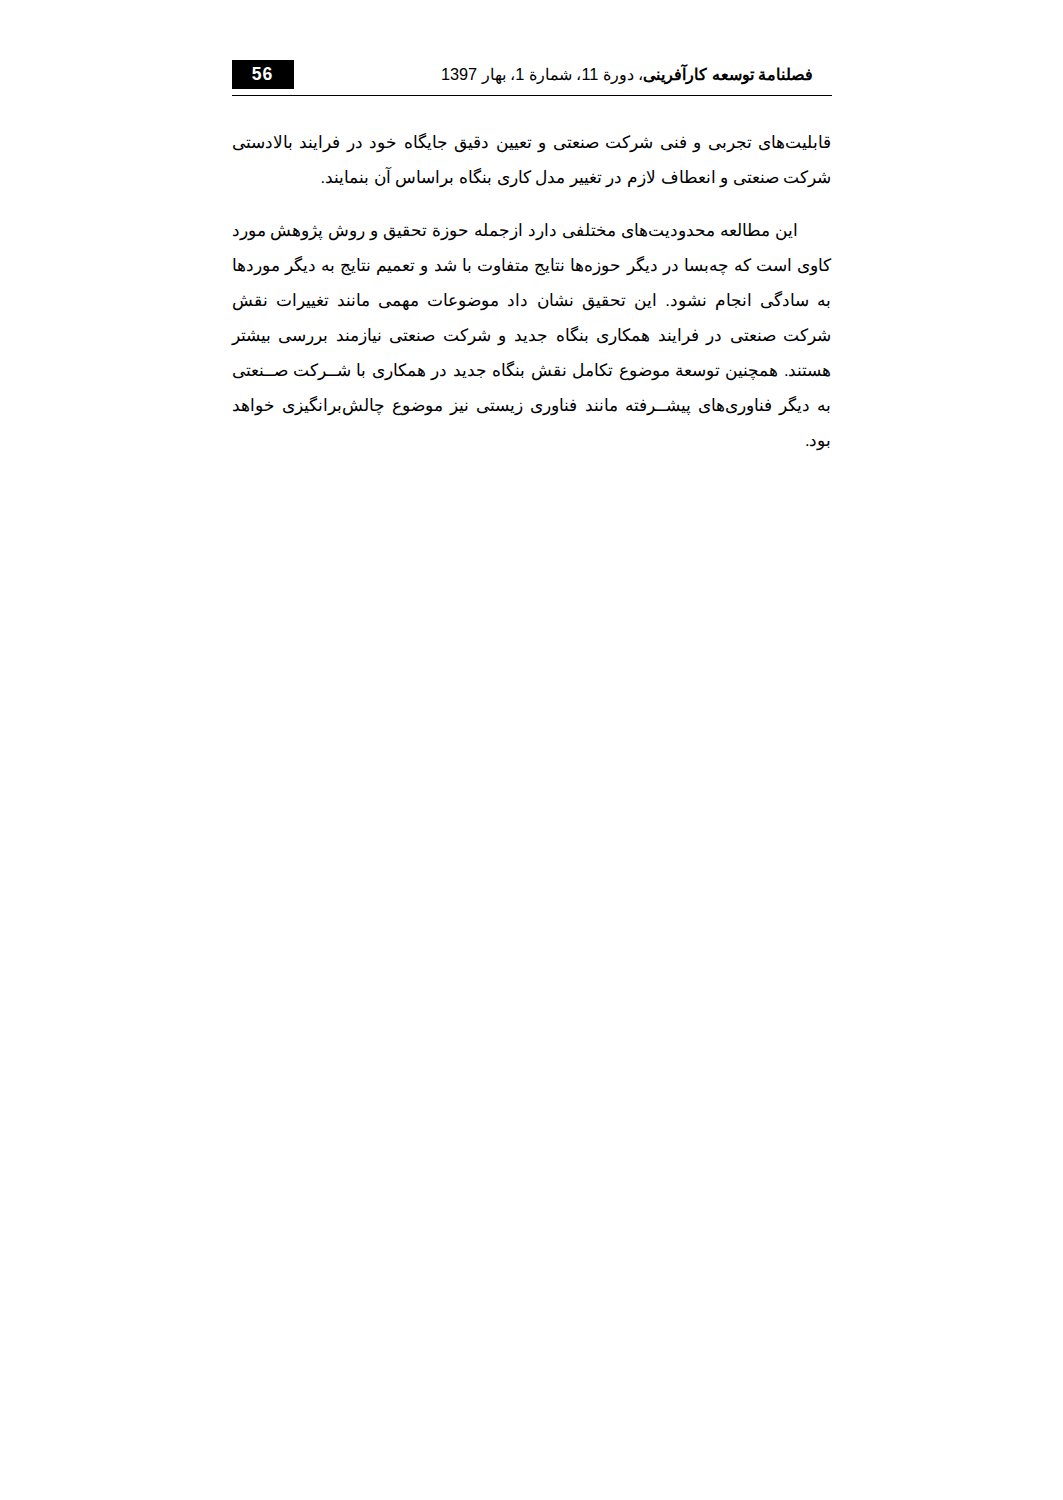فصلنامة توسعه کارآفرینی، دورة 11، شمارة 1، بهار 1397
56
قابلیت‌های تجربی و فنی شرکت صنعتی و تعیین دقیق جایگاه خود در فرایند بالادستی شرکت صنعتی و انعطاف لازم در تغییر مدل کاری بنگاه براساس آن بنمایند.
این مطالعه محدودیت‌های مختلفی دارد ازجمله حوزة تحقیق و روش پژوهش مورد کاوی است که چه‌بسا در دیگر حوزه‌ها نتایج متفاوت با شد و تعمیم نتایج به دیگر موردها به سادگی انجام نشود. این تحقیق نشان داد موضوعات مهمی مانند تغییرات نقش شرکت صنعتی در فرایند همکاری بنگاه جدید و شرکت صنعتی نیازمند بررسی بیشتر هستند. همچنین توسعة موضوع تکامل نقش بنگاه جدید در همکاری با شــرکت صــنعتی به دیگر فناوری‌های پیشــرفته مانند فناوری زیستی نیز موضوع چالش‌برانگیزی خواهد بود.